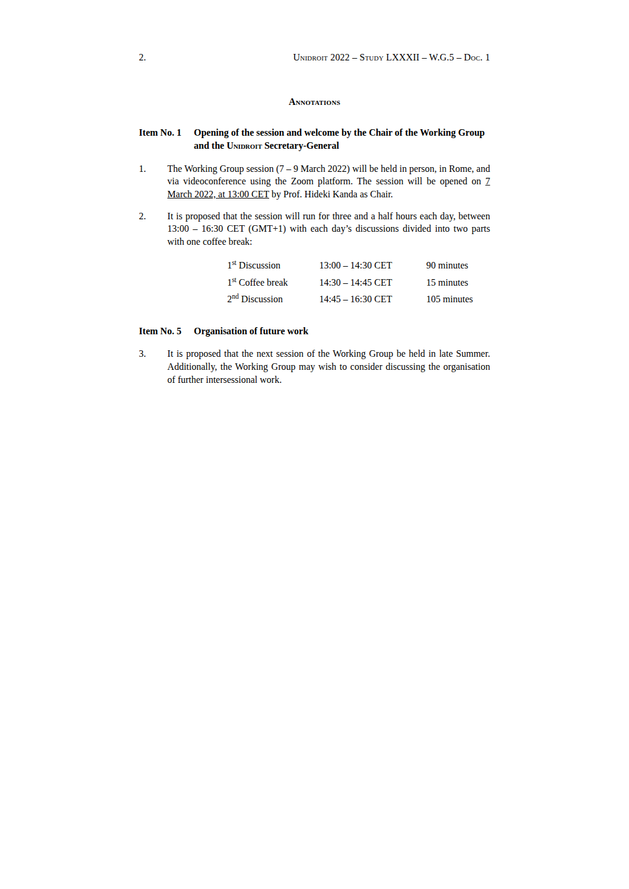2. Unidroit 2022 – Study LXXXII – W.G.5 – Doc. 1
Annotations
Item No. 1 Opening of the session and welcome by the Chair of the Working Group and the Unidroit Secretary-General
1. The Working Group session (7 – 9 March 2022) will be held in person, in Rome, and via videoconference using the Zoom platform. The session will be opened on 7 March 2022, at 13:00 CET by Prof. Hideki Kanda as Chair.
2. It is proposed that the session will run for three and a half hours each day, between 13:00 – 16:30 CET (GMT+1) with each day’s discussions divided into two parts with one coffee break:
| 1 st Discussion | 13:00 – 14:30 CET | 90 minutes |
| 1 st Coffee break | 14:30 – 14:45 CET | 15 minutes |
| 2 nd Discussion | 14:45 – 16:30 CET | 105 minutes |
Item No. 5 Organisation of future work
3. It is proposed that the next session of the Working Group be held in late Summer. Additionally, the Working Group may wish to consider discussing the organisation of further intersessional work.